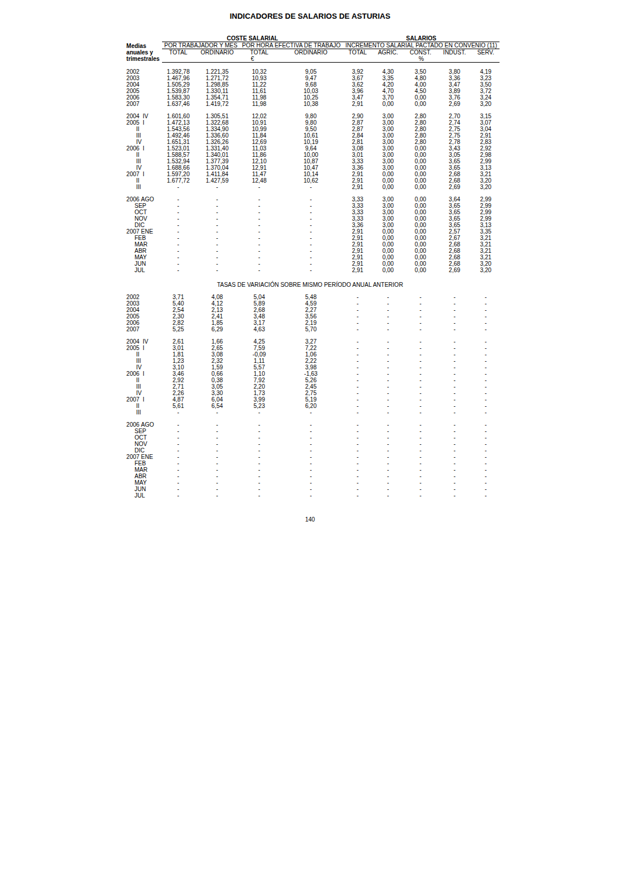INDICADORES DE SALARIOS DE ASTURIAS
| Medias | COSTE SALARIAL | SALARIOS |
| POR TRABAJADOR Y MES | POR HORA EFECTIVA DE TRABAJO | INCREMENTO SALARIAL PACTADO EN CONVENIO (11) |
| anuales y | TOTAL | ORDINARIO | TOTAL | ORDINARIO | TOTAL | AGRIC. | CONST. | INDUST. | SERV. |
| trimestrales | € | % |
| 2002 | 1.392,78 | 1.221,35 | 10,32 | 9,05 | 3,92 | 4,30 | 3,50 | 3,80 | 4,19 |
| 2003 | 1.467,96 | 1.271,72 | 10,93 | 9,47 | 3,67 | 3,35 | 4,80 | 3,36 | 3,23 |
| 2004 | 1.505,29 | 1.298,85 | 11,22 | 9,68 | 3,62 | 4,20 | 4,00 | 3,47 | 3,50 |
| 2005 | 1.539,87 | 1.330,11 | 11,61 | 10,03 | 3,96 | 4,70 | 4,50 | 3,89 | 3,72 |
| 2006 | 1.583,30 | 1.354,71 | 11,98 | 10,25 | 3,47 | 3,70 | 0,00 | 3,76 | 3,24 |
| 2007 | 1.637,46 | 1.419,72 | 11,98 | 10,38 | 2,91 | 0,00 | 0,00 | 2,69 | 3,20 |
| 2004 IV | 1.601,60 | 1.305,51 | 12,02 | 9,80 | 2,90 | 3,00 | 2,80 | 2,70 | 3,15 |
| 2005 I | 1.472,13 | 1.322,68 | 10,91 | 9,80 | 2,87 | 3,00 | 2,80 | 2,74 | 3,07 |
| II | 1.543,56 | 1.334,90 | 10,99 | 9,50 | 2,87 | 3,00 | 2,80 | 2,75 | 3,04 |
| III | 1.492,46 | 1.336,60 | 11,84 | 10,61 | 2,84 | 3,00 | 2,80 | 2,75 | 2,91 |
| IV | 1.651,31 | 1.326,26 | 12,69 | 10,19 | 2,81 | 3,00 | 2,80 | 2,78 | 2,83 |
| 2006 I | 1.523,01 | 1.331,40 | 11,03 | 9,64 | 3,08 | 3,00 | 0,00 | 3,43 | 2,92 |
| II | 1.588,57 | 1.340,01 | 11,86 | 10,00 | 3,01 | 3,00 | 0,00 | 3,05 | 2,98 |
| III | 1.532,94 | 1.377,39 | 12,10 | 10,87 | 3,33 | 3,00 | 0,00 | 3,65 | 2,99 |
| IV | 1.688,66 | 1.370,04 | 12,91 | 10,47 | 3,36 | 3,00 | 0,00 | 3,65 | 3,13 |
| 2007 I | 1.597,20 | 1.411,84 | 11,47 | 10,14 | 2,91 | 0,00 | 0,00 | 2,68 | 3,21 |
| II | 1.677,72 | 1.427,59 | 12,48 | 10,62 | 2,91 | 0,00 | 0,00 | 2,68 | 3,20 |
| III | - | - | - | - | 2,91 | 0,00 | 0,00 | 2,69 | 3,20 |
| 2006 AGO | - | - | - | - | 3,33 | 3,00 | 0,00 | 3,64 | 2,99 |
| SEP | - | - | - | - | 3,33 | 3,00 | 0,00 | 3,65 | 2,99 |
| OCT | - | - | - | - | 3,33 | 3,00 | 0,00 | 3,65 | 2,99 |
| NOV | - | - | - | - | 3,33 | 3,00 | 0,00 | 3,65 | 2,99 |
| DIC | - | - | - | - | 3,36 | 3,00 | 0,00 | 3,65 | 3,13 |
| 2007 ENE | - | - | - | - | 2,91 | 0,00 | 0,00 | 2,57 | 3,35 |
| FEB | - | - | - | - | 2,91 | 0,00 | 0,00 | 2,67 | 3,21 |
| MAR | - | - | - | - | 2,91 | 0,00 | 0,00 | 2,68 | 3,21 |
| ABR | - | - | - | - | 2,91 | 0,00 | 0,00 | 2,68 | 3,21 |
| MAY | - | - | - | - | 2,91 | 0,00 | 0,00 | 2,68 | 3,21 |
| JUN | - | - | - | - | 2,91 | 0,00 | 0,00 | 2,68 | 3,20 |
| JUL | - | - | - | - | 2,91 | 0,00 | 0,00 | 2,69 | 3,20 |
| TASAS DE VARIACIÓN SOBRE MISMO PERÍODO ANUAL ANTERIOR |
| 2002 | 3,71 | 4,08 | 5,04 | 5,48 | - | - | - | - | - |
| 2003 | 5,40 | 4,12 | 5,89 | 4,59 | - | - | - | - | - |
| 2004 | 2,54 | 2,13 | 2,68 | 2,27 | - | - | - | - | - |
| 2005 | 2,30 | 2,41 | 3,48 | 3,56 | - | - | - | - | - |
| 2006 | 2,82 | 1,85 | 3,17 | 2,19 | - | - | - | - | - |
| 2007 | 5,25 | 6,29 | 4,63 | 5,70 | - | - | - | - | - |
| 2004 IV | 2,61 | 1,66 | 4,25 | 3,27 | - | - | - | - | - |
| 2005 I | 3,01 | 2,65 | 7,59 | 7,22 | - | - | - | - | - |
| II | 1,81 | 3,08 | -0,09 | 1,06 | - | - | - | - | - |
| III | 1,23 | 2,32 | 1,11 | 2,22 | - | - | - | - | - |
| IV | 3,10 | 1,59 | 5,57 | 3,98 | - | - | - | - | - |
| 2006 I | 3,46 | 0,66 | 1,10 | -1,63 | - | - | - | - | - |
| II | 2,92 | 0,38 | 7,92 | 5,26 | - | - | - | - | - |
| III | 2,71 | 3,05 | 2,20 | 2,45 | - | - | - | - | - |
| IV | 2,26 | 3,30 | 1,73 | 2,75 | - | - | - | - | - |
| 2007 I | 4,87 | 6,04 | 3,99 | 5,19 | - | - | - | - | - |
| II | 5,61 | 6,54 | 5,23 | 6,20 | - | - | - | - | - |
| III | - | - | - | - | - | - | - | - | - |
| 2006 AGO | - | - | - | - | - | - | - | - | - |
| SEP | - | - | - | - | - | - | - | - | - |
| OCT | - | - | - | - | - | - | - | - | - |
| NOV | - | - | - | - | - | - | - | - | - |
| DIC | - | - | - | - | - | - | - | - | - |
| 2007 ENE | - | - | - | - | - | - | - | - | - |
| FEB | - | - | - | - | - | - | - | - | - |
| MAR | - | - | - | - | - | - | - | - | - |
| ABR | - | - | - | - | - | - | - | - | - |
| MAY | - | - | - | - | - | - | - | - | - |
| JUN | - | - | - | - | - | - | - | - | - |
| JUL | - | - | - | - | - | - | - | - | - |
140